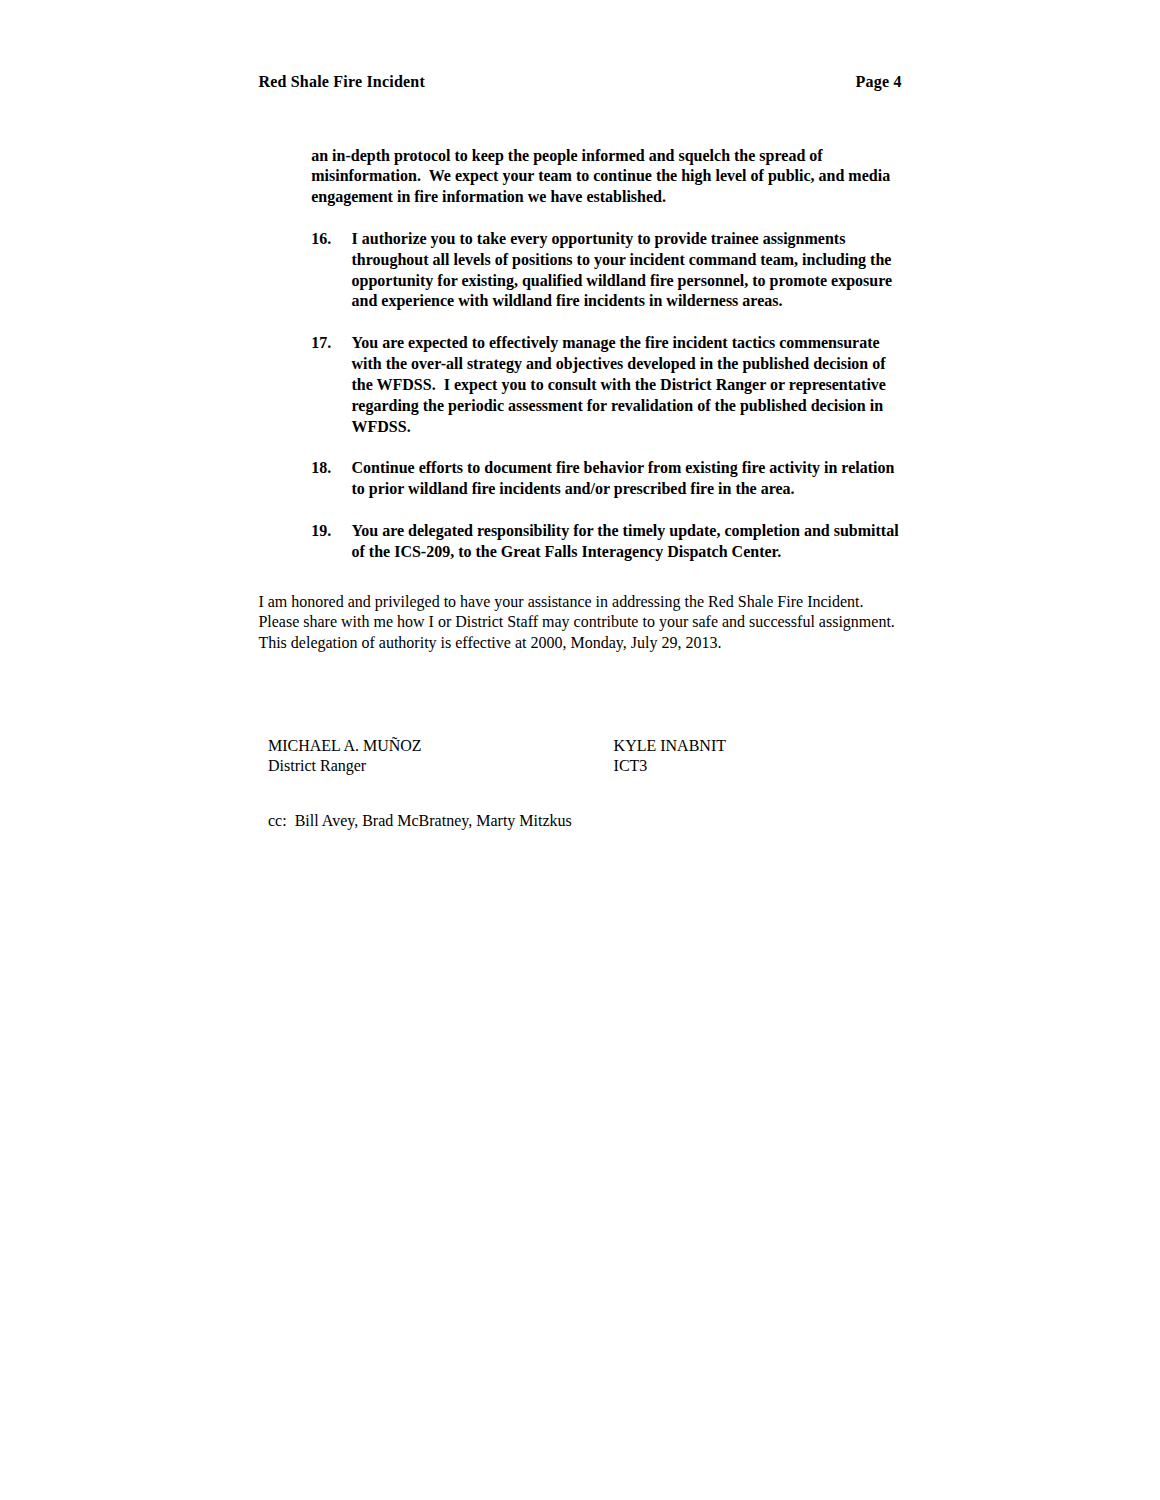Red Shale Fire Incident Page 4
an in-depth protocol to keep the people informed and squelch the spread of misinformation. We expect your team to continue the high level of public, and media engagement in fire information we have established.
16. I authorize you to take every opportunity to provide trainee assignments throughout all levels of positions to your incident command team, including the opportunity for existing, qualified wildland fire personnel, to promote exposure and experience with wildland fire incidents in wilderness areas.
17. You are expected to effectively manage the fire incident tactics commensurate with the over-all strategy and objectives developed in the published decision of the WFDSS. I expect you to consult with the District Ranger or representative regarding the periodic assessment for revalidation of the published decision in WFDSS.
18. Continue efforts to document fire behavior from existing fire activity in relation to prior wildland fire incidents and/or prescribed fire in the area.
19. You are delegated responsibility for the timely update, completion and submittal of the ICS-209, to the Great Falls Interagency Dispatch Center.
I am honored and privileged to have your assistance in addressing the Red Shale Fire Incident. Please share with me how I or District Staff may contribute to your safe and successful assignment. This delegation of authority is effective at 2000, Monday, July 29, 2013.
MICHAEL A. MUÑOZ
District Ranger
KYLE INABNIT
ICT3
cc: Bill Avey, Brad McBratney, Marty Mitzkus